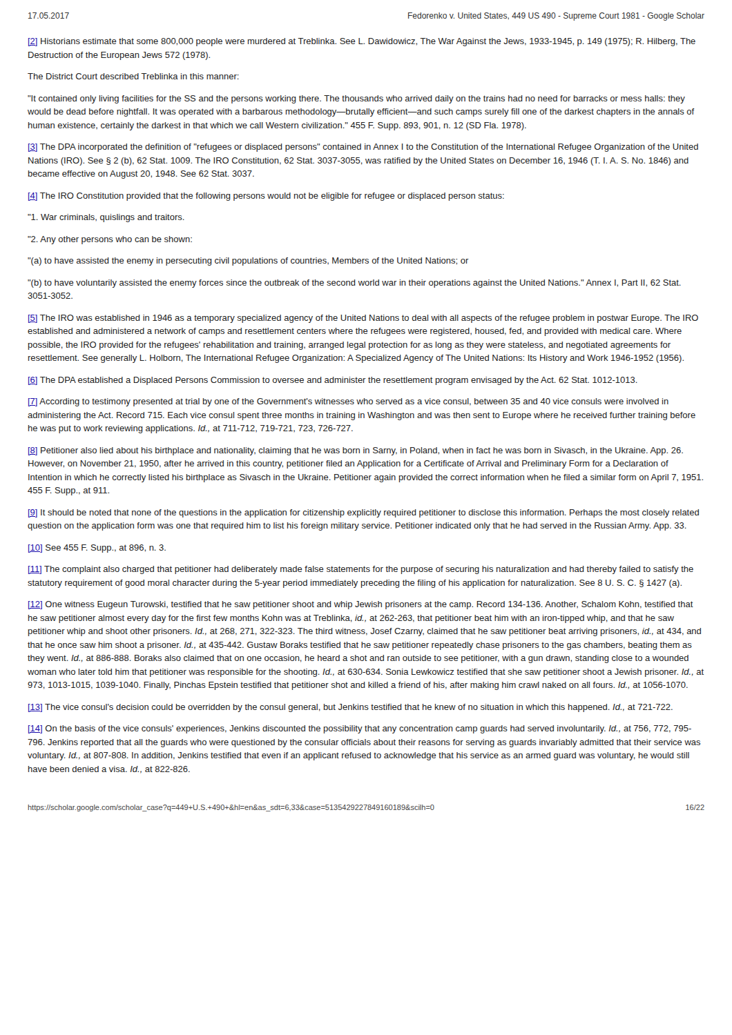17.05.2017 Fedorenko v. United States, 449 US 490 - Supreme Court 1981 - Google Scholar
[2] Historians estimate that some 800,000 people were murdered at Treblinka. See L. Dawidowicz, The War Against the Jews, 1933-1945, p. 149 (1975); R. Hilberg, The Destruction of the European Jews 572 (1978).
The District Court described Treblinka in this manner:
"It contained only living facilities for the SS and the persons working there. The thousands who arrived daily on the trains had no need for barracks or mess halls: they would be dead before nightfall. It was operated with a barbarous methodology—brutally efficient—and such camps surely fill one of the darkest chapters in the annals of human existence, certainly the darkest in that which we call Western civilization." 455 F. Supp. 893, 901, n. 12 (SD Fla. 1978).
[3] The DPA incorporated the definition of "refugees or displaced persons" contained in Annex I to the Constitution of the International Refugee Organization of the United Nations (IRO). See § 2 (b), 62 Stat. 1009. The IRO Constitution, 62 Stat. 3037-3055, was ratified by the United States on December 16, 1946 (T. I. A. S. No. 1846) and became effective on August 20, 1948. See 62 Stat. 3037.
[4] The IRO Constitution provided that the following persons would not be eligible for refugee or displaced person status:
"1. War criminals, quislings and traitors.
"2. Any other persons who can be shown:
"(a) to have assisted the enemy in persecuting civil populations of countries, Members of the United Nations; or
"(b) to have voluntarily assisted the enemy forces since the outbreak of the second world war in their operations against the United Nations." Annex I, Part II, 62 Stat. 3051-3052.
[5] The IRO was established in 1946 as a temporary specialized agency of the United Nations to deal with all aspects of the refugee problem in postwar Europe. The IRO established and administered a network of camps and resettlement centers where the refugees were registered, housed, fed, and provided with medical care. Where possible, the IRO provided for the refugees' rehabilitation and training, arranged legal protection for as long as they were stateless, and negotiated agreements for resettlement. See generally L. Holborn, The International Refugee Organization: A Specialized Agency of The United Nations: Its History and Work 1946-1952 (1956).
[6] The DPA established a Displaced Persons Commission to oversee and administer the resettlement program envisaged by the Act. 62 Stat. 1012-1013.
[7] According to testimony presented at trial by one of the Government's witnesses who served as a vice consul, between 35 and 40 vice consuls were involved in administering the Act. Record 715. Each vice consul spent three months in training in Washington and was then sent to Europe where he received further training before he was put to work reviewing applications. Id., at 711-712, 719-721, 723, 726-727.
[8] Petitioner also lied about his birthplace and nationality, claiming that he was born in Sarny, in Poland, when in fact he was born in Sivasch, in the Ukraine. App. 26. However, on November 21, 1950, after he arrived in this country, petitioner filed an Application for a Certificate of Arrival and Preliminary Form for a Declaration of Intention in which he correctly listed his birthplace as Sivasch in the Ukraine. Petitioner again provided the correct information when he filed a similar form on April 7, 1951. 455 F. Supp., at 911.
[9] It should be noted that none of the questions in the application for citizenship explicitly required petitioner to disclose this information. Perhaps the most closely related question on the application form was one that required him to list his foreign military service. Petitioner indicated only that he had served in the Russian Army. App. 33.
[10] See 455 F. Supp., at 896, n. 3.
[11] The complaint also charged that petitioner had deliberately made false statements for the purpose of securing his naturalization and had thereby failed to satisfy the statutory requirement of good moral character during the 5-year period immediately preceding the filing of his application for naturalization. See 8 U. S. C. § 1427 (a).
[12] One witness Eugeun Turowski, testified that he saw petitioner shoot and whip Jewish prisoners at the camp. Record 134-136. Another, Schalom Kohn, testified that he saw petitioner almost every day for the first few months Kohn was at Treblinka, id., at 262-263, that petitioner beat him with an iron-tipped whip, and that he saw petitioner whip and shoot other prisoners. Id., at 268, 271, 322-323. The third witness, Josef Czarny, claimed that he saw petitioner beat arriving prisoners, id., at 434, and that he once saw him shoot a prisoner. Id., at 435-442. Gustaw Boraks testified that he saw petitioner repeatedly chase prisoners to the gas chambers, beating them as they went. Id., at 886-888. Boraks also claimed that on one occasion, he heard a shot and ran outside to see petitioner, with a gun drawn, standing close to a wounded woman who later told him that petitioner was responsible for the shooting. Id., at 630-634. Sonia Lewkowicz testified that she saw petitioner shoot a Jewish prisoner. Id., at 973, 1013-1015, 1039-1040. Finally, Pinchas Epstein testified that petitioner shot and killed a friend of his, after making him crawl naked on all fours. Id., at 1056-1070.
[13] The vice consul's decision could be overridden by the consul general, but Jenkins testified that he knew of no situation in which this happened. Id., at 721-722.
[14] On the basis of the vice consuls' experiences, Jenkins discounted the possibility that any concentration camp guards had served involuntarily. Id., at 756, 772, 795-796. Jenkins reported that all the guards who were questioned by the consular officials about their reasons for serving as guards invariably admitted that their service was voluntary. Id., at 807-808. In addition, Jenkins testified that even if an applicant refused to acknowledge that his service as an armed guard was voluntary, he would still have been denied a visa. Id., at 822-826.
https://scholar.google.com/scholar_case?q=449+U.S.+490+&hl=en&as_sdt=6,33&case=5135429227849160189&scilh=0 16/22